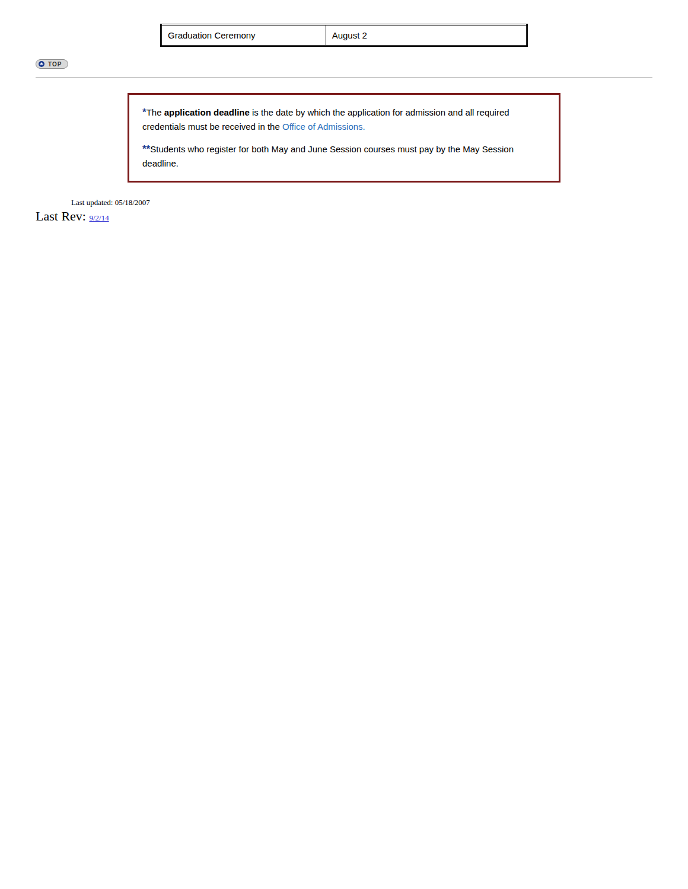| Graduation Ceremony | August 2 |
TOP
*The application deadline is the date by which the application for admission and all required credentials must be received in the Office of Admissions.
**Students who register for both May and June Session courses must pay by the May Session deadline.
Last updated: 05/18/2007
Last Rev: 9/2/14